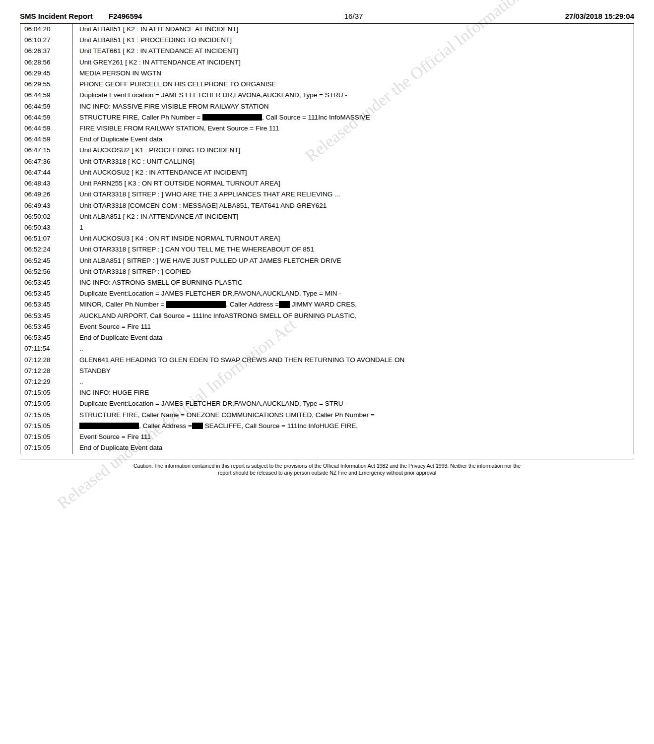Released under the Official Information Act Released under the Official Information Act
SMS Incident Report F2496594
16/37
27/03/2018 15:29:04
| 06:04:20 | Unit ALBA851 [ K2 : IN ATTENDANCE AT INCIDENT] |
| 06:10:27 | Unit ALBA851 [ K1 : PROCEEDING TO INCIDENT] |
| 06:26:37 | Unit TEAT661 [ K2 : IN ATTENDANCE AT INCIDENT] |
| 06:28:56 | Unit GREY261 [ K2 : IN ATTENDANCE AT INCIDENT] |
| 06:29:45 | MEDIA PERSON IN WGTN |
| 06:29:55 | PHONE GEOFF PURCELL ON HIS CELLPHONE TO ORGANISE |
| 06:44:59 | Duplicate Event:Location = JAMES FLETCHER DR,FAVONA,AUCKLAND, Type = STRU - |
| 06:44:59 | INC INFO: MASSIVE FIRE VISIBLE FROM RAILWAY STATION |
| 06:44:59 | STRUCTURE FIRE, Caller Ph Number = , Call Source = 111Inc InfoMASSIVE |
| 06:44:59 | FIRE VISIBLE FROM RAILWAY STATION, Event Source = Fire 111 |
| 06:44:59 | End of Duplicate Event data |
| 06:47:15 | Unit AUCKOSU2 [ K1 : PROCEEDING TO INCIDENT] |
| 06:47:36 | Unit OTAR3318 [ KC : UNIT CALLING] |
| 06:47:44 | Unit AUCKOSU2 [ K2 : IN ATTENDANCE AT INCIDENT] |
| 06:48:43 | Unit PARN255 [ K3 : ON RT OUTSIDE NORMAL TURNOUT AREA] |
| 06:49:26 | Unit OTAR3318 [ SITREP : ] WHO ARE THE 3 APPLIANCES THAT ARE RELIEVING ... |
| 06:49:43 | Unit OTAR3318 [COMCEN COM : MESSAGE] ALBA851, TEAT641 AND GREY621 |
| 06:50:02 | Unit ALBA851 [ K2 : IN ATTENDANCE AT INCIDENT] |
| 06:50:43 | 1 |
| 06:51:07 | Unit AUCKOSU3 [ K4 : ON RT INSIDE NORMAL TURNOUT AREA] |
| 06:52:24 | Unit OTAR3318 [ SITREP : ] CAN YOU TELL ME THE WHEREABOUT OF 851 |
| 06:52:45 | Unit ALBA851 [ SITREP : ] WE HAVE JUST PULLED UP AT JAMES FLETCHER DRIVE |
| 06:52:56 | Unit OTAR3318 [ SITREP : ] COPIED |
| 06:53:45 | INC INFO: ASTRONG SMELL OF BURNING PLASTIC |
| 06:53:45 | Duplicate Event:Location = JAMES FLETCHER DR,FAVONA,AUCKLAND, Type = MIN - |
| 06:53:45 | MINOR, Caller Ph Number = , Caller Address = JIMMY WARD CRES, |
| 06:53:45 | AUCKLAND AIRPORT, Call Source = 111Inc InfoASTRONG SMELL OF BURNING PLASTIC, |
| 06:53:45 | Event Source = Fire 111 |
| 06:53:45 | End of Duplicate Event data |
| 07:11:54 | .. |
| 07:12:28 | GLEN641 ARE HEADING TO GLEN EDEN TO SWAP CREWS AND THEN RETURNING TO AVONDALE ON |
| 07:12:28 | STANDBY |
| 07:12:29 | .. |
| 07:15:05 | INC INFO: HUGE FIRE |
| 07:15:05 | Duplicate Event:Location = JAMES FLETCHER DR,FAVONA,AUCKLAND, Type = STRU - |
| 07:15:05 | STRUCTURE FIRE, Caller Name = ONEZONE COMMUNICATIONS LIMITED, Caller Ph Number = |
| 07:15:05 | , Caller Address = SEACLIFFE, Call Source = 111Inc InfoHUGE FIRE, |
| 07:15:05 | Event Source = Fire 111 |
| 07:15:05 | End of Duplicate Event data |
Caution: The information contained in this report is subject to the provisions of the Official Information Act 1982 and the Privacy Act 1993. Neither the information nor the
report should be released to any person outside NZ Fire and Emergency without prior approval